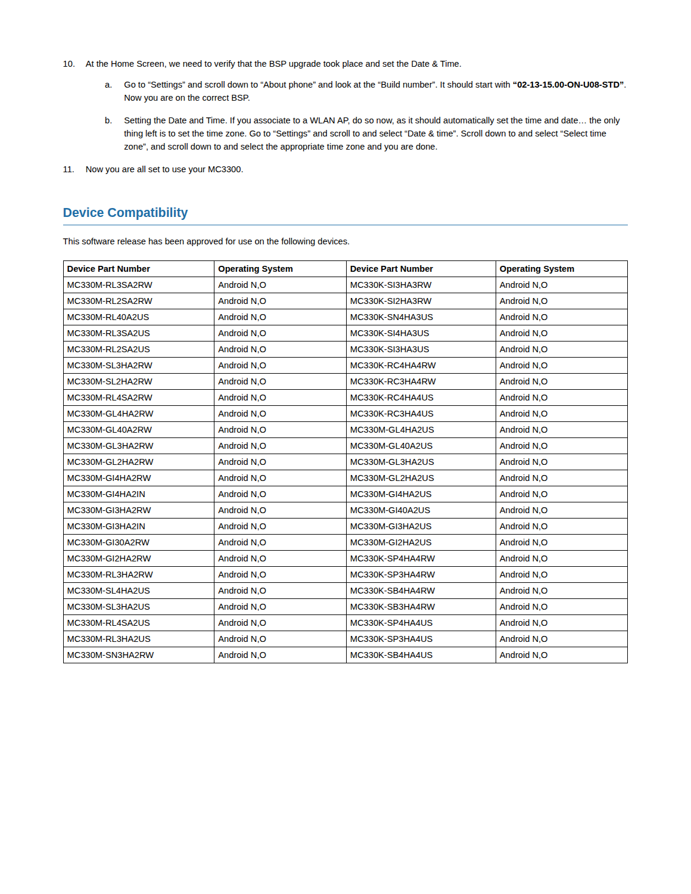10. At the Home Screen, we need to verify that the BSP upgrade took place and set the Date & Time.
a. Go to “Settings” and scroll down to “About phone” and look at the “Build number”. It should start with “02-13-15.00-ON-U08-STD”. Now you are on the correct BSP.
b. Setting the Date and Time. If you associate to a WLAN AP, do so now, as it should automatically set the time and date… the only thing left is to set the time zone. Go to “Settings” and scroll to and select “Date & time”. Scroll down to and select “Select time zone”, and scroll down to and select the appropriate time zone and you are done.
11. Now you are all set to use your MC3300.
Device Compatibility
This software release has been approved for use on the following devices.
| Device Part Number | Operating System | Device Part Number | Operating System |
| --- | --- | --- | --- |
| MC330M-RL3SA2RW | Android N,O | MC330K-SI3HA3RW | Android N,O |
| MC330M-RL2SA2RW | Android N,O | MC330K-SI2HA3RW | Android N,O |
| MC330M-RL40A2US | Android N,O | MC330K-SN4HA3US | Android N,O |
| MC330M-RL3SA2US | Android N,O | MC330K-SI4HA3US | Android N,O |
| MC330M-RL2SA2US | Android N,O | MC330K-SI3HA3US | Android N,O |
| MC330M-SL3HA2RW | Android N,O | MC330K-RC4HA4RW | Android N,O |
| MC330M-SL2HA2RW | Android N,O | MC330K-RC3HA4RW | Android N,O |
| MC330M-RL4SA2RW | Android N,O | MC330K-RC4HA4US | Android N,O |
| MC330M-GL4HA2RW | Android N,O | MC330K-RC3HA4US | Android N,O |
| MC330M-GL40A2RW | Android N,O | MC330M-GL4HA2US | Android N,O |
| MC330M-GL3HA2RW | Android N,O | MC330M-GL40A2US | Android N,O |
| MC330M-GL2HA2RW | Android N,O | MC330M-GL3HA2US | Android N,O |
| MC330M-GI4HA2RW | Android N,O | MC330M-GL2HA2US | Android N,O |
| MC330M-GI4HA2IN | Android N,O | MC330M-GI4HA2US | Android N,O |
| MC330M-GI3HA2RW | Android N,O | MC330M-GI40A2US | Android N,O |
| MC330M-GI3HA2IN | Android N,O | MC330M-GI3HA2US | Android N,O |
| MC330M-GI30A2RW | Android N,O | MC330M-GI2HA2US | Android N,O |
| MC330M-GI2HA2RW | Android N,O | MC330K-SP4HA4RW | Android N,O |
| MC330M-RL3HA2RW | Android N,O | MC330K-SP3HA4RW | Android N,O |
| MC330M-SL4HA2US | Android N,O | MC330K-SB4HA4RW | Android N,O |
| MC330M-SL3HA2US | Android N,O | MC330K-SB3HA4RW | Android N,O |
| MC330M-RL4SA2US | Android N,O | MC330K-SP4HA4US | Android N,O |
| MC330M-RL3HA2US | Android N,O | MC330K-SP3HA4US | Android N,O |
| MC330M-SN3HA2RW | Android N,O | MC330K-SB4HA4US | Android N,O |